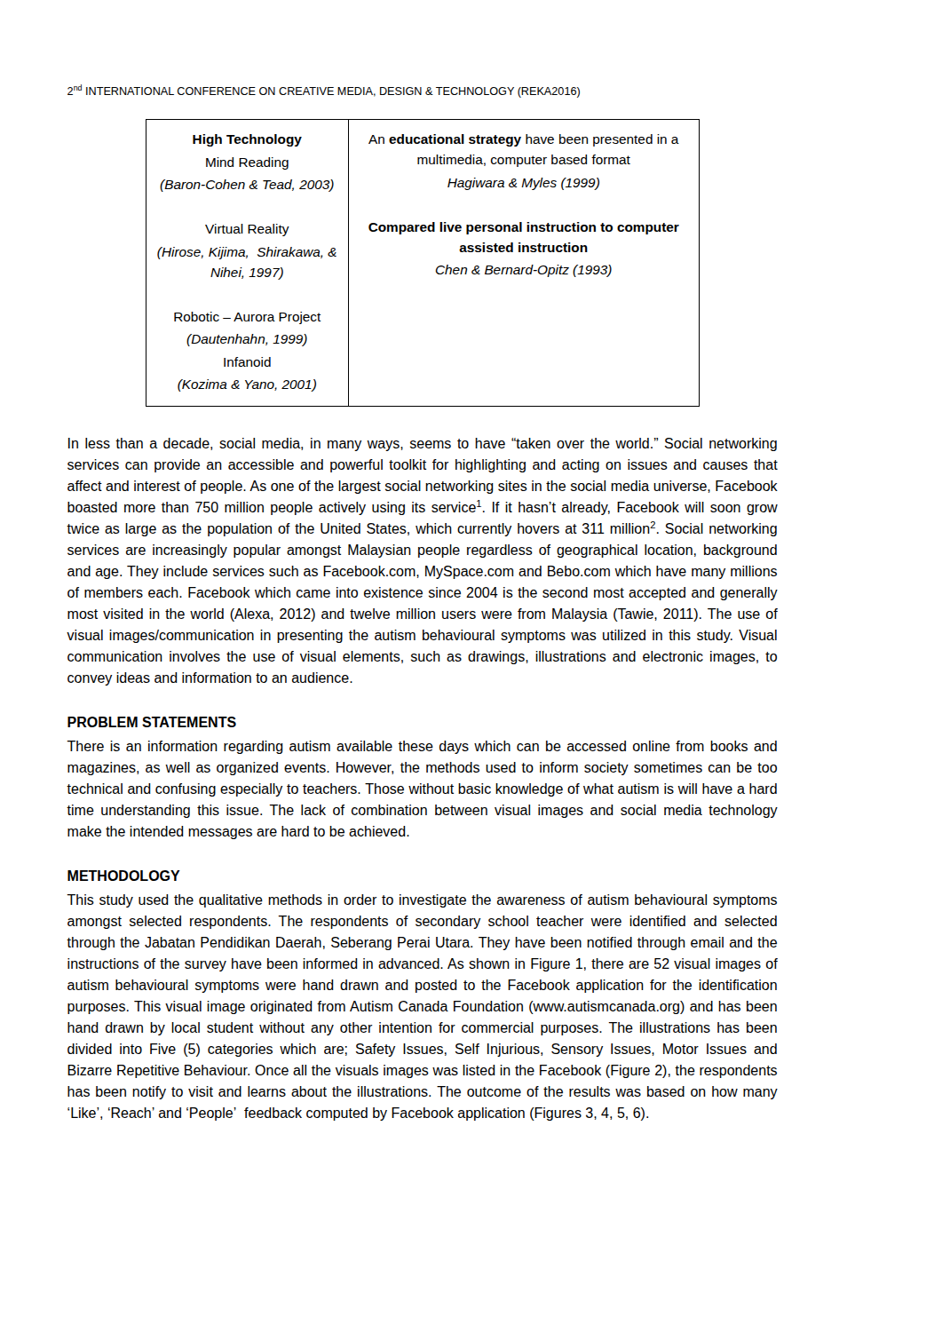2nd INTERNATIONAL CONFERENCE ON CREATIVE MEDIA, DESIGN & TECHNOLOGY (REKA2016)
| High Technology Mind Reading (Baron-Cohen & Tead, 2003) Virtual Reality (Hirose, Kijima, Shirakawa, & Nihei, 1997) Robotic – Aurora Project (Dautenhahn, 1999) Infanoid (Kozima & Yano, 2001) | An educational strategy have been presented in a multimedia, computer based format Hagiwara & Myles (1999) Compared live personal instruction to computer assisted instruction Chen & Bernard-Opitz (1993) |
In less than a decade, social media, in many ways, seems to have “taken over the world.” Social networking services can provide an accessible and powerful toolkit for highlighting and acting on issues and causes that affect and interest of people. As one of the largest social networking sites in the social media universe, Facebook boasted more than 750 million people actively using its service1. If it hasn’t already, Facebook will soon grow twice as large as the population of the United States, which currently hovers at 311 million2. Social networking services are increasingly popular amongst Malaysian people regardless of geographical location, background and age. They include services such as Facebook.com, MySpace.com and Bebo.com which have many millions of members each. Facebook which came into existence since 2004 is the second most accepted and generally most visited in the world (Alexa, 2012) and twelve million users were from Malaysia (Tawie, 2011). The use of visual images/communication in presenting the autism behavioural symptoms was utilized in this study. Visual communication involves the use of visual elements, such as drawings, illustrations and electronic images, to convey ideas and information to an audience.
Problem Statements
There is an information regarding autism available these days which can be accessed online from books and magazines, as well as organized events. However, the methods used to inform society sometimes can be too technical and confusing especially to teachers. Those without basic knowledge of what autism is will have a hard time understanding this issue. The lack of combination between visual images and social media technology make the intended messages are hard to be achieved.
Methodology
This study used the qualitative methods in order to investigate the awareness of autism behavioural symptoms amongst selected respondents. The respondents of secondary school teacher were identified and selected through the Jabatan Pendidikan Daerah, Seberang Perai Utara. They have been notified through email and the instructions of the survey have been informed in advanced. As shown in Figure 1, there are 52 visual images of autism behavioural symptoms were hand drawn and posted to the Facebook application for the identification purposes. This visual image originated from Autism Canada Foundation (www.autismcanada.org) and has been hand drawn by local student without any other intention for commercial purposes. The illustrations has been divided into Five (5) categories which are; Safety Issues, Self Injurious, Sensory Issues, Motor Issues and Bizarre Repetitive Behaviour. Once all the visuals images was listed in the Facebook (Figure 2), the respondents has been notify to visit and learns about the illustrations. The outcome of the results was based on how many ‘Like’, ‘Reach’ and ‘People’ feedback computed by Facebook application (Figures 3, 4, 5, 6).